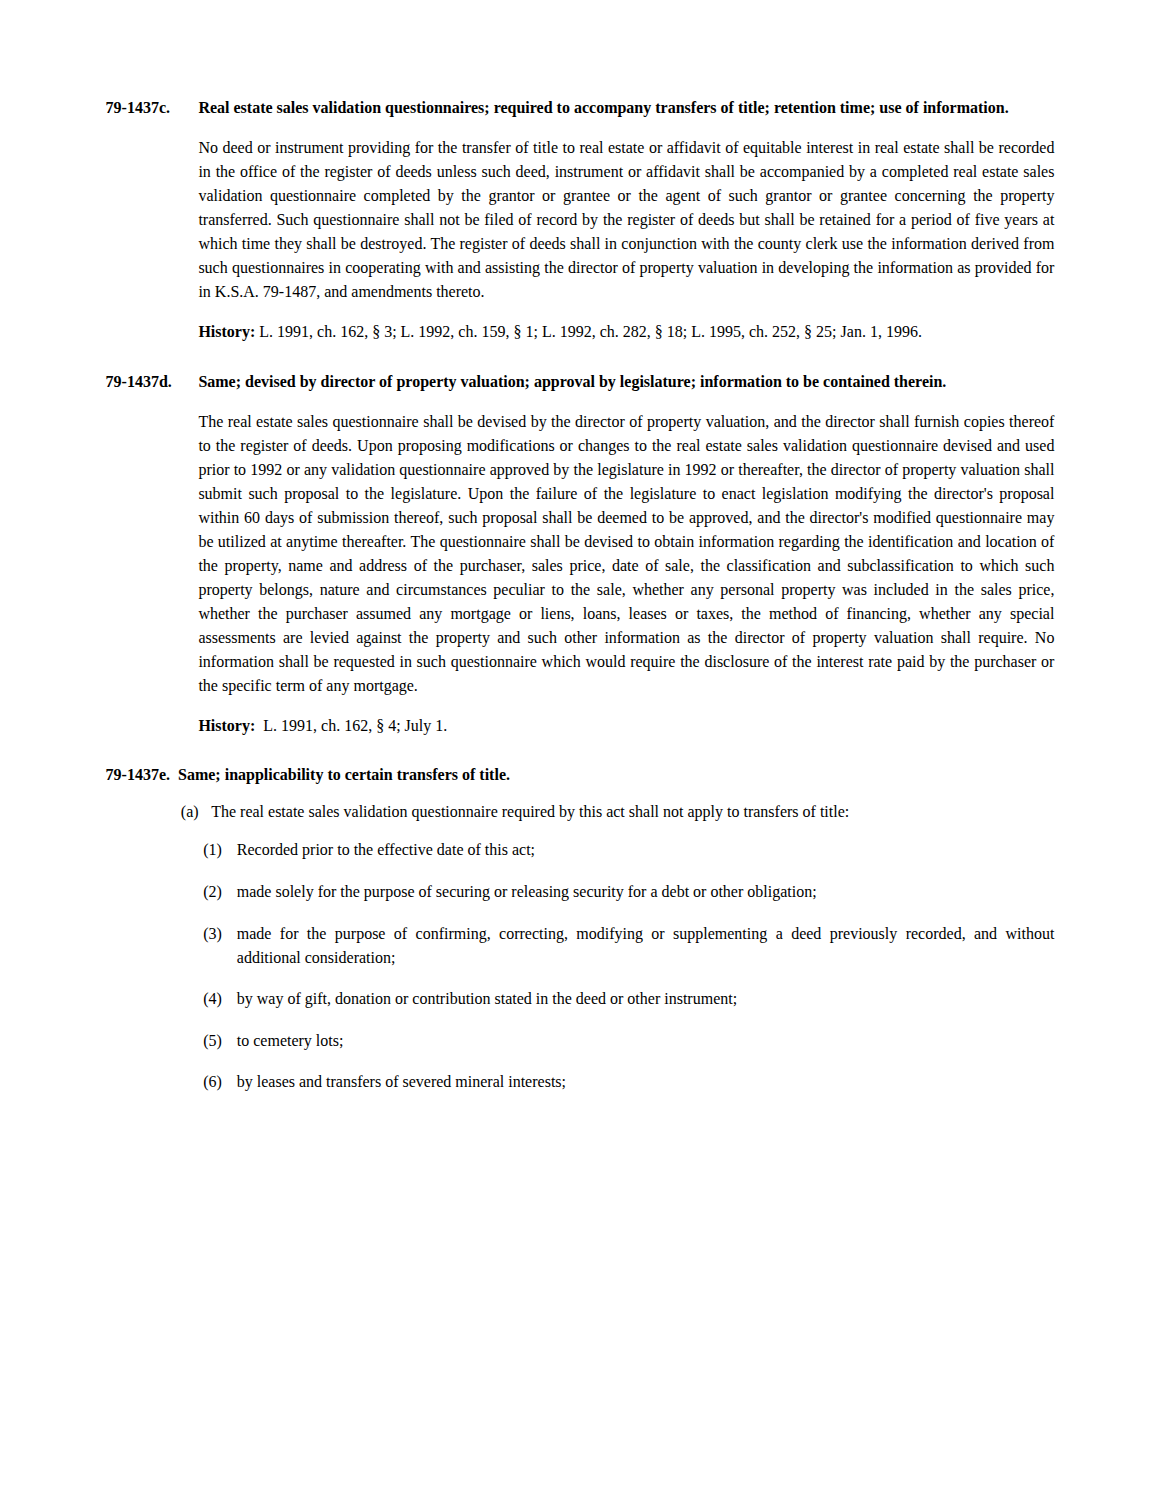79-1437c.
Real estate sales validation questionnaires; required to accompany transfers of title; retention time; use of information.
No deed or instrument providing for the transfer of title to real estate or affidavit of equitable interest in real estate shall be recorded in the office of the register of deeds unless such deed, instrument or affidavit shall be accompanied by a completed real estate sales validation questionnaire completed by the grantor or grantee or the agent of such grantor or grantee concerning the property transferred. Such questionnaire shall not be filed of record by the register of deeds but shall be retained for a period of five years at which time they shall be destroyed. The register of deeds shall in conjunction with the county clerk use the information derived from such questionnaires in cooperating with and assisting the director of property valuation in developing the information as provided for in K.S.A. 79-1487, and amendments thereto.
History: L. 1991, ch. 162, § 3; L. 1992, ch. 159, § 1; L. 1992, ch. 282, § 18; L. 1995, ch. 252, § 25; Jan. 1, 1996.
79-1437d.
Same; devised by director of property valuation; approval by legislature; information to be contained therein.
The real estate sales questionnaire shall be devised by the director of property valuation, and the director shall furnish copies thereof to the register of deeds. Upon proposing modifications or changes to the real estate sales validation questionnaire devised and used prior to 1992 or any validation questionnaire approved by the legislature in 1992 or thereafter, the director of property valuation shall submit such proposal to the legislature. Upon the failure of the legislature to enact legislation modifying the director's proposal within 60 days of submission thereof, such proposal shall be deemed to be approved, and the director's modified questionnaire may be utilized at anytime thereafter. The questionnaire shall be devised to obtain information regarding the identification and location of the property, name and address of the purchaser, sales price, date of sale, the classification and subclassification to which such property belongs, nature and circumstances peculiar to the sale, whether any personal property was included in the sales price, whether the purchaser assumed any mortgage or liens, loans, leases or taxes, the method of financing, whether any special assessments are levied against the property and such other information as the director of property valuation shall require. No information shall be requested in such questionnaire which would require the disclosure of the interest rate paid by the purchaser or the specific term of any mortgage.
History: L. 1991, ch. 162, § 4; July 1.
79-1437e. Same; inapplicability to certain transfers of title.
(a) The real estate sales validation questionnaire required by this act shall not apply to transfers of title:
(1) Recorded prior to the effective date of this act;
(2) made solely for the purpose of securing or releasing security for a debt or other obligation;
(3) made for the purpose of confirming, correcting, modifying or supplementing a deed previously recorded, and without additional consideration;
(4) by way of gift, donation or contribution stated in the deed or other instrument;
(5) to cemetery lots;
(6) by leases and transfers of severed mineral interests;